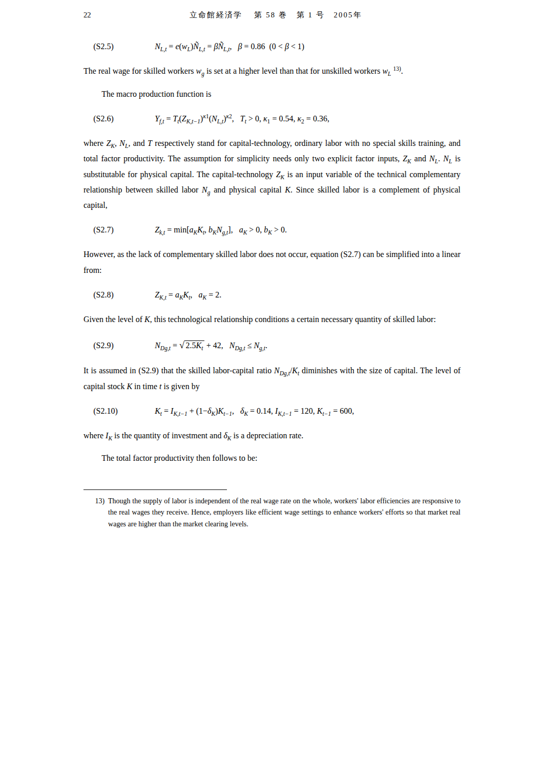22 立命館経済学 　第 58 巻　第 1 号　2005年
(S2.5) NL,t = e(wL)ÑL,t = βÑL,t, β = 0.86 (0 < β < 1)
The real wage for skilled workers wg is set at a higher level than that for unskilled workers wL 13).
The macro production function is
(S2.6) Yf,t = Tt(ZK,t−1)κ1(NL,t)κ2, Tt > 0, κ1 = 0.54, κ2 = 0.36,
where ZK, NL, and T respectively stand for capital-technology, ordinary labor with no special skills training, and total factor productivity. The assumption for simplicity needs only two explicit factor inputs, ZK and NL. NL is substitutable for physical capital. The capital-technology ZK is an input variable of the technical complementary relationship between skilled labor Ng and physical capital K. Since skilled labor is a complement of physical capital,
(S2.7) Zk,t = min[aKKt, bKNg,t], aK > 0, bK > 0.
However, as the lack of complementary skilled labor does not occur, equation (S2.7) can be simplified into a linear from:
(S2.8) ZK,t = aKKt, aK = 2.
Given the level of K, this technological relationship conditions a certain necessary quantity of skilled labor:
(S2.9) NDg,t = √2.5Kt + 42, NDg,t ≤ Ng,t.
It is assumed in (S2.9) that the skilled labor-capital ratio NDg,t/Kt diminishes with the size of capital. The level of capital stock K in time t is given by
(S2.10) Kt = IK,t−1 + (1−δK)Kt−1, δK = 0.14, IK,t−1 = 120, Kt−1 = 600,
where IK is the quantity of investment and δK is a depreciation rate.
The total factor productivity then follows to be:
13) Though the supply of labor is independent of the real wage rate on the whole, workers' labor efficiencies are responsive to the real wages they receive. Hence, employers like efficient wage settings to enhance workers' efforts so that market real wages are higher than the market clearing levels.